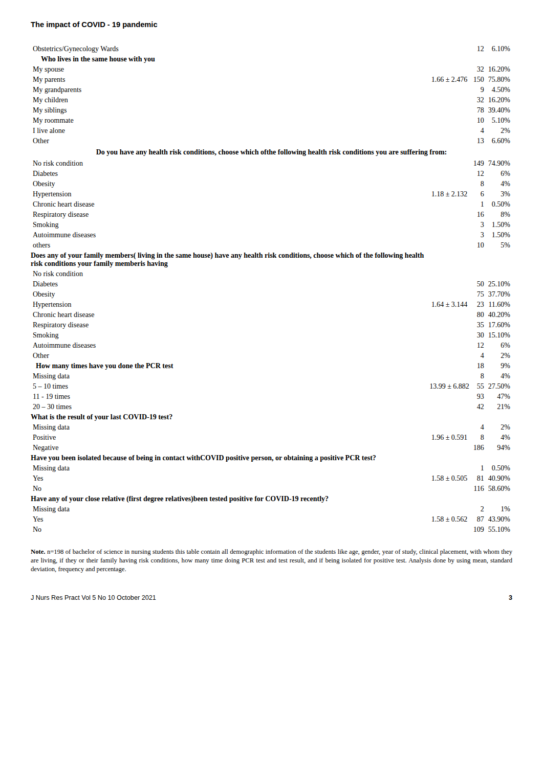The impact of COVID - 19 pandemic
| Obstetrics/Gynecology Wards | | 12 | 6.10% |
| Who lives in the same house with you | | | |
| My spouse | | 32 | 16.20% |
| My parents | 1.66 ± 2.476 | 150 | 75.80% |
| My grandparents | | 9 | 4.50% |
| My children | | 32 | 16.20% |
| My siblings | | 78 | 39.40% |
| My roommate | | 10 | 5.10% |
| I live alone | | 4 | 2% |
| Other | | 13 | 6.60% |
| Do you have any health risk conditions, choose which ofthe following health risk conditions you are suffering from: |
| No risk condition | | 149 | 74.90% |
| Diabetes | | 12 | 6% |
| Obesity | | 8 | 4% |
| Hypertension | 1.18 ± 2.132 | 6 | 3% |
| Chronic heart disease | | 1 | 0.50% |
| Respiratory disease | | 16 | 8% |
| Smoking | | 3 | 1.50% |
| Autoimmune diseases | | 3 | 1.50% |
| others | | 10 | 5% |
| Does any of your family members( living in the same house) have any health risk conditions, choose which of the following health risk conditions your family memberis having | | | |
| No risk condition | | | |
| Diabetes | | 50 | 25.10% |
| Obesity | | 75 | 37.70% |
| Hypertension | 1.64 ± 3.144 | 23 | 11.60% |
| Chronic heart disease | | 80 | 40.20% |
| Respiratory disease | | 35 | 17.60% |
| Smoking | | 30 | 15.10% |
| Autoimmune diseases | | 12 | 6% |
| Other | | 4 | 2% |
| How many times have you done the PCR test | | 18 | 9% |
| Missing data | | 8 | 4% |
| 5 – 10 times | 13.99 ± 6.882 | 55 | 27.50% |
| 11 - 19 times | | 93 | 47% |
| 20 – 30 times | | 42 | 21% |
| What is the result of your last COVID-19 test? | | | |
| Missing data | | 4 | 2% |
| Positive | 1.96 ± 0.591 | 8 | 4% |
| Negative | | 186 | 94% |
| Have you been isolated because of being in contact withCOVID positive person, or obtaining a positive PCR test? | | | |
| Missing data | | 1 | 0.50% |
| Yes | 1.58 ± 0.505 | 81 | 40.90% |
| No | | 116 | 58.60% |
| Have any of your close relative (first degree relatives)been tested positive for COVID-19 recently? | | | |
| Missing data | | 2 | 1% |
| Yes | 1.58 ± 0.562 | 87 | 43.90% |
| No | | 109 | 55.10% |
Note. n=198 of bachelor of science in nursing students this table contain all demographic information of the students like age, gender, year of study, clinical placement, with whom they are living, if they or their family having risk conditions, how many time doing PCR test and test result, and if being isolated for positive test. Analysis done by using mean, standard deviation, frequency and percentage.
J Nurs Res Pract Vol 5 No 10 October 2021 3